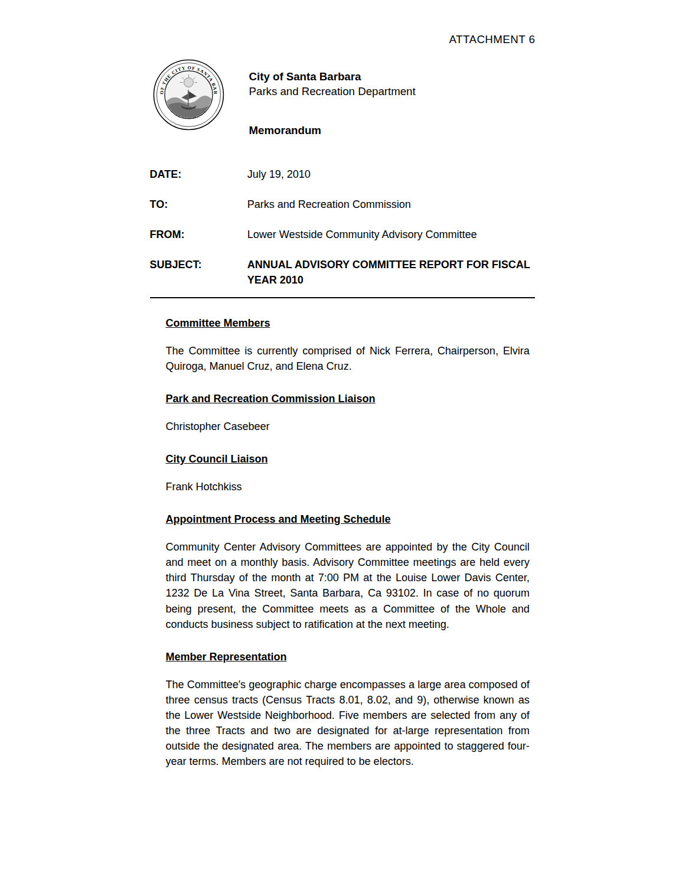ATTACHMENT 6
SEAL OF THE CITY OF SANTA BARBARA CALIFORNIA
City of Santa Barbara
Parks and Recreation Department
Memorandum
| DATE: | July 19, 2010 |
| TO: | Parks and Recreation Commission |
| FROM: | Lower Westside Community Advisory Committee |
| SUBJECT: | ANNUAL ADVISORY COMMITTEE REPORT FOR FISCAL YEAR 2010 |
Committee Members
The Committee is currently comprised of Nick Ferrera, Chairperson, Elvira Quiroga, Manuel Cruz, and Elena Cruz.
Park and Recreation Commission Liaison
Christopher Casebeer
City Council Liaison
Frank Hotchkiss
Appointment Process and Meeting Schedule
Community Center Advisory Committees are appointed by the City Council and meet on a monthly basis. Advisory Committee meetings are held every third Thursday of the month at 7:00 PM at the Louise Lower Davis Center, 1232 De La Vina Street, Santa Barbara, Ca 93102. In case of no quorum being present, the Committee meets as a Committee of the Whole and conducts business subject to ratification at the next meeting.
Member Representation
The Committee's geographic charge encompasses a large area composed of three census tracts (Census Tracts 8.01, 8.02, and 9), otherwise known as the Lower Westside Neighborhood. Five members are selected from any of the three Tracts and two are designated for at-large representation from outside the designated area. The members are appointed to staggered four-year terms. Members are not required to be electors.